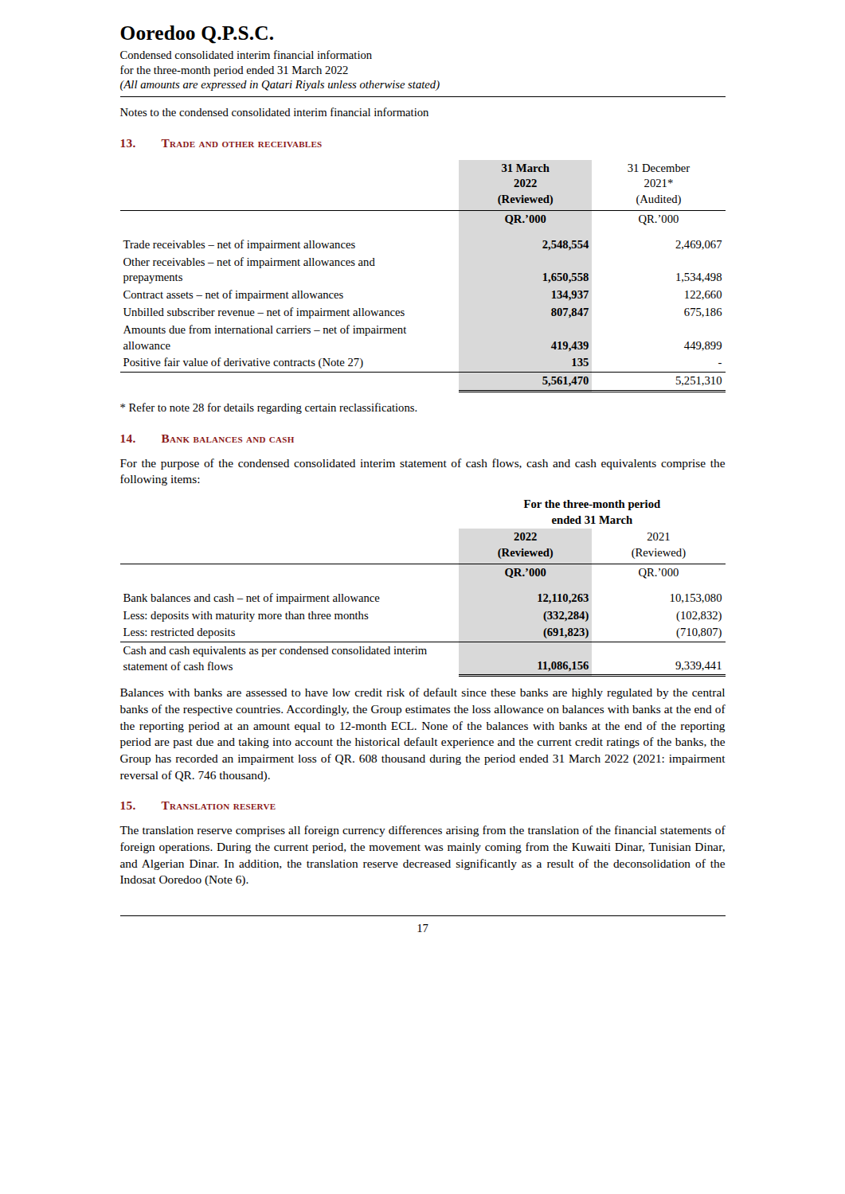Ooredoo Q.P.S.C.
Condensed consolidated interim financial information
for the three-month period ended 31 March 2022
(All amounts are expressed in Qatari Riyals unless otherwise stated)
Notes to the condensed consolidated interim financial information
13. Trade and other receivables
| | 31 March 2022 (Reviewed) | 31 December 2021* (Audited) |
| | QR.’000 | QR.’000 |
| Trade receivables – net of impairment allowances | 2,548,554 | 2,469,067 |
| Other receivables – net of impairment allowances and prepayments | 1,650,558 | 1,534,498 |
| Contract assets – net of impairment allowances | 134,937 | 122,660 |
| Unbilled subscriber revenue – net of impairment allowances | 807,847 | 675,186 |
| Amounts due from international carriers – net of impairment allowance | 419,439 | 449,899 |
| Positive fair value of derivative contracts (Note 27) | 135 | - |
| | 5,561,470 | 5,251,310 |
* Refer to note 28 for details regarding certain reclassifications.
14. Bank balances and cash
For the purpose of the condensed consolidated interim statement of cash flows, cash and cash equivalents comprise the following items:
| | For the three-month period ended 31 March |
| | 2022 (Reviewed) | 2021 (Reviewed) |
| | QR.’000 | QR.’000 |
| Bank balances and cash – net of impairment allowance | 12,110,263 | 10,153,080 |
| Less: deposits with maturity more than three months | (332,284) | (102,832) |
| Less: restricted deposits | (691,823) | (710,807) |
| Cash and cash equivalents as per condensed consolidated interim statement of cash flows | 11,086,156 | 9,339,441 |
Balances with banks are assessed to have low credit risk of default since these banks are highly regulated by the central banks of the respective countries. Accordingly, the Group estimates the loss allowance on balances with banks at the end of the reporting period at an amount equal to 12-month ECL. None of the balances with banks at the end of the reporting period are past due and taking into account the historical default experience and the current credit ratings of the banks, the Group has recorded an impairment loss of QR. 608 thousand during the period ended 31 March 2022 (2021: impairment reversal of QR. 746 thousand).
15. Translation reserve
The translation reserve comprises all foreign currency differences arising from the translation of the financial statements of foreign operations. During the current period, the movement was mainly coming from the Kuwaiti Dinar, Tunisian Dinar, and Algerian Dinar. In addition, the translation reserve decreased significantly as a result of the deconsolidation of the Indosat Ooredoo (Note 6).
17